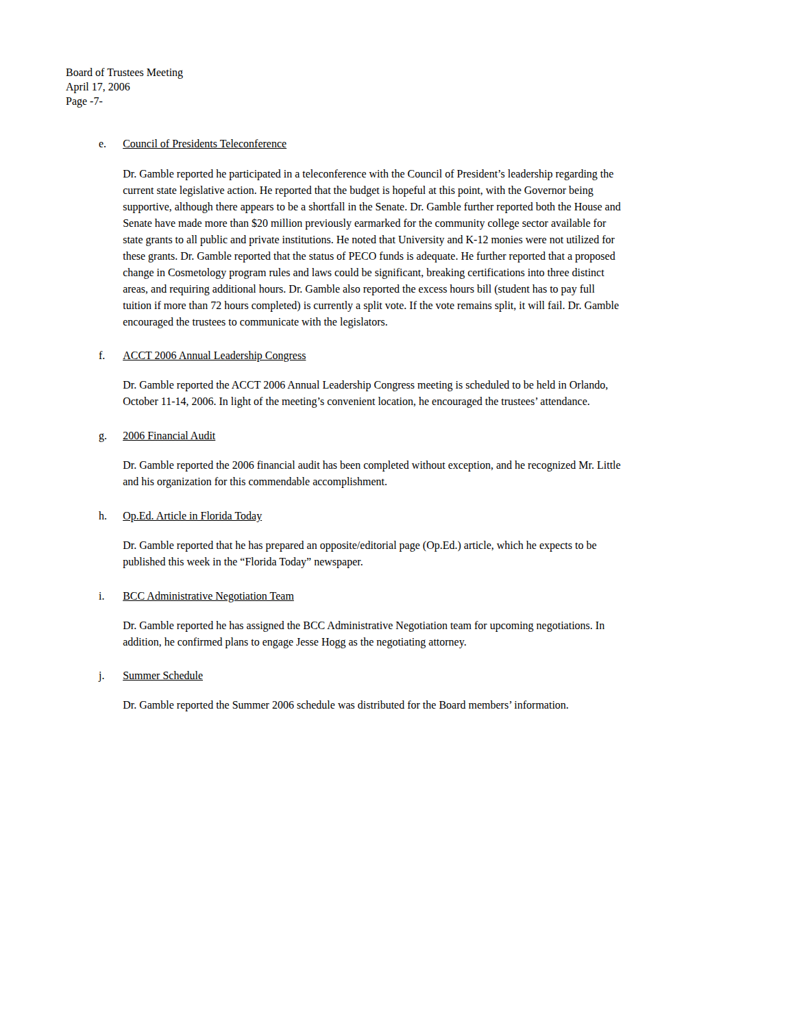Board of Trustees Meeting
April 17, 2006
Page -7-
e. Council of Presidents Teleconference
Dr. Gamble reported he participated in a teleconference with the Council of President’s leadership regarding the current state legislative action. He reported that the budget is hopeful at this point, with the Governor being supportive, although there appears to be a shortfall in the Senate. Dr. Gamble further reported both the House and Senate have made more than $20 million previously earmarked for the community college sector available for state grants to all public and private institutions. He noted that University and K-12 monies were not utilized for these grants. Dr. Gamble reported that the status of PECO funds is adequate. He further reported that a proposed change in Cosmetology program rules and laws could be significant, breaking certifications into three distinct areas, and requiring additional hours. Dr. Gamble also reported the excess hours bill (student has to pay full tuition if more than 72 hours completed) is currently a split vote. If the vote remains split, it will fail. Dr. Gamble encouraged the trustees to communicate with the legislators.
f. ACCT 2006 Annual Leadership Congress
Dr. Gamble reported the ACCT 2006 Annual Leadership Congress meeting is scheduled to be held in Orlando, October 11-14, 2006. In light of the meeting’s convenient location, he encouraged the trustees’ attendance.
g. 2006 Financial Audit
Dr. Gamble reported the 2006 financial audit has been completed without exception, and he recognized Mr. Little and his organization for this commendable accomplishment.
h. Op.Ed. Article in Florida Today
Dr. Gamble reported that he has prepared an opposite/editorial page (Op.Ed.) article, which he expects to be published this week in the “Florida Today” newspaper.
i. BCC Administrative Negotiation Team
Dr. Gamble reported he has assigned the BCC Administrative Negotiation team for upcoming negotiations. In addition, he confirmed plans to engage Jesse Hogg as the negotiating attorney.
j. Summer Schedule
Dr. Gamble reported the Summer 2006 schedule was distributed for the Board members’ information.